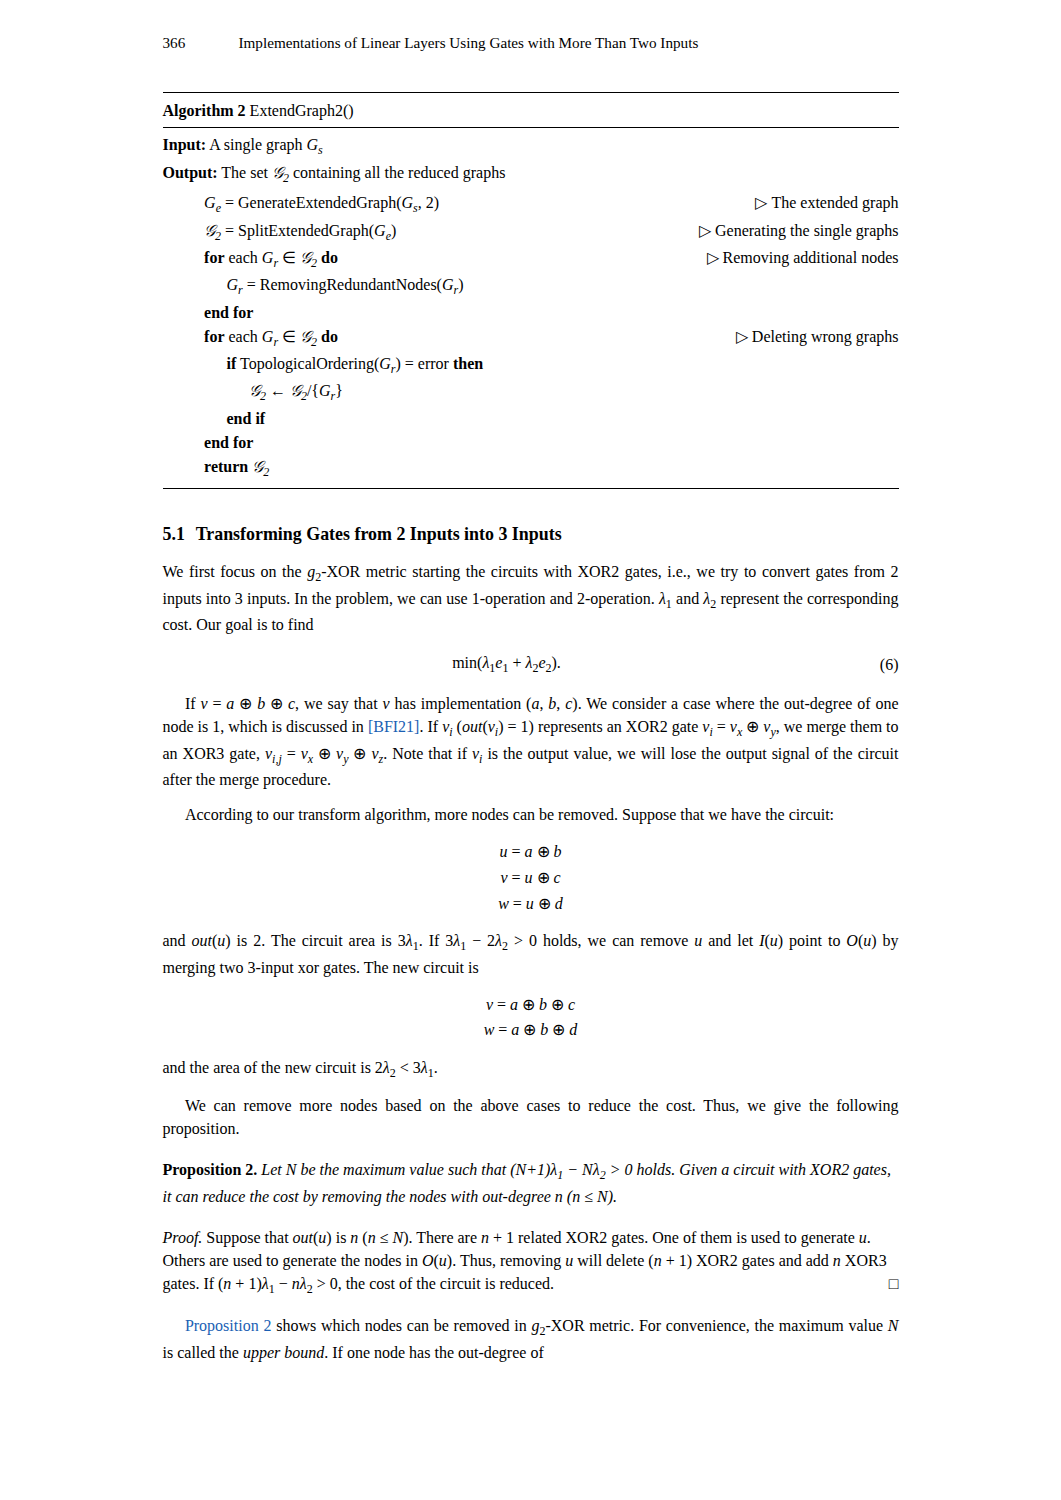366
Implementations of Linear Layers Using Gates with More Than Two Inputs
Algorithm 2 ExtendGraph2()
Input: A single graph Gs
Output: The set 𝒢2 containing all the reduced graphs
Ge = GenerateExtendedGraph(Gs, 2) The extended graph
𝒢2 = SplitExtendedGraph(Ge) Generating the single graphs
for each Gr ∈ 𝒢2 do Removing additional nodes
Gr = RemovingRedundantNodes(Gr)
end for
for each Gr ∈ 𝒢2 do Deleting wrong graphs
if TopologicalOrdering(Gr) = error then
𝒢2 ← 𝒢2/{Gr}
end if
end for
return 𝒢2
5.1 Transforming Gates from 2 Inputs into 3 Inputs
We first focus on the g2-XOR metric starting the circuits with XOR2 gates, i.e., we try to convert gates from 2 inputs into 3 inputs. In the problem, we can use 1-operation and 2-operation. λ1 and λ2 represent the corresponding cost. Our goal is to find
min(λ1e1 + λ2e2).
(6)
If v = a ⊕ b ⊕ c, we say that v has implementation (a, b, c). We consider a case where the out-degree of one node is 1, which is discussed in [BFI21]. If vi (out(vi) = 1) represents an XOR2 gate vi = vx ⊕ vy, we merge them to an XOR3 gate, vi,j = vx ⊕ vy ⊕ vz. Note that if vi is the output value, we will lose the output signal of the circuit after the merge procedure.
According to our transform algorithm, more nodes can be removed. Suppose that we have the circuit:
u = a ⊕ b
v = u ⊕ c
w = u ⊕ d
and out(u) is 2. The circuit area is 3λ1. If 3λ1 − 2λ2 > 0 holds, we can remove u and let I(u) point to O(u) by merging two 3-input xor gates. The new circuit is
v = a ⊕ b ⊕ c
w = a ⊕ b ⊕ d
and the area of the new circuit is 2λ2 < 3λ1.
We can remove more nodes based on the above cases to reduce the cost. Thus, we give the following proposition.
Proposition 2. Let N be the maximum value such that (N+1)λ1 − Nλ2 > 0 holds. Given a circuit with XOR2 gates, it can reduce the cost by removing the nodes with out-degree n (n ≤ N).
Proof. Suppose that out(u) is n (n ≤ N). There are n + 1 related XOR2 gates. One of them is used to generate u. Others are used to generate the nodes in O(u). Thus, removing u will delete (n + 1) XOR2 gates and add n XOR3 gates. If (n + 1)λ1 − nλ2 > 0, the cost of the circuit is reduced. □
Proposition 2 shows which nodes can be removed in g2-XOR metric. For convenience, the maximum value N is called the upper bound. If one node has the out-degree of